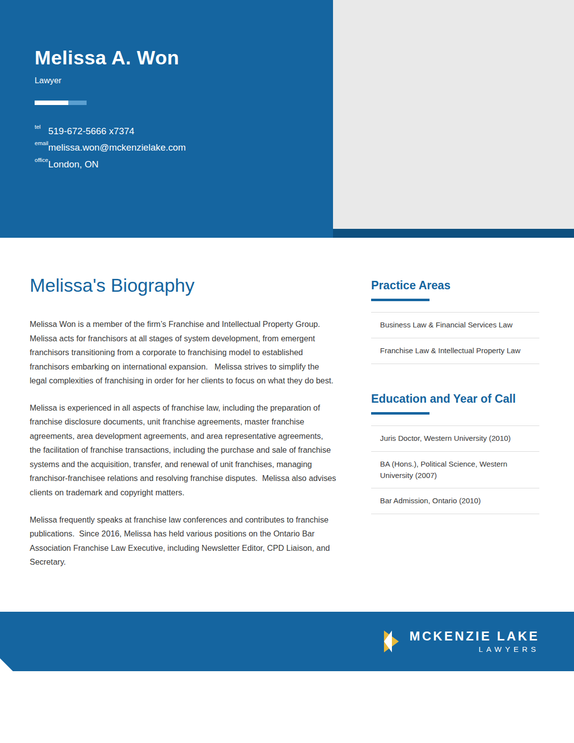Melissa A. Won
Lawyer
| tel | 519-672-5666 x7374 |
| email | melissa.won@mckenzielake.com |
| office | London, ON |
Melissa's Biography
Melissa Won is a member of the firm’s Franchise and Intellectual Property Group. Melissa acts for franchisors at all stages of system development, from emergent franchisors transitioning from a corporate to franchising model to established franchisors embarking on international expansion. Melissa strives to simplify the legal complexities of franchising in order for her clients to focus on what they do best.
Melissa is experienced in all aspects of franchise law, including the preparation of franchise disclosure documents, unit franchise agreements, master franchise agreements, area development agreements, and area representative agreements, the facilitation of franchise transactions, including the purchase and sale of franchise systems and the acquisition, transfer, and renewal of unit franchises, managing franchisor-franchisee relations and resolving franchise disputes. Melissa also advises clients on trademark and copyright matters.
Melissa frequently speaks at franchise law conferences and contributes to franchise publications. Since 2016, Melissa has held various positions on the Ontario Bar Association Franchise Law Executive, including Newsletter Editor, CPD Liaison, and Secretary.
Practice Areas
Business Law & Financial Services Law
Franchise Law & Intellectual Property Law
Education and Year of Call
Juris Doctor, Western University (2010)
BA (Hons.), Political Science, Western University (2007)
Bar Admission, Ontario (2010)
MCKENZIE LAKE
LAWYERS